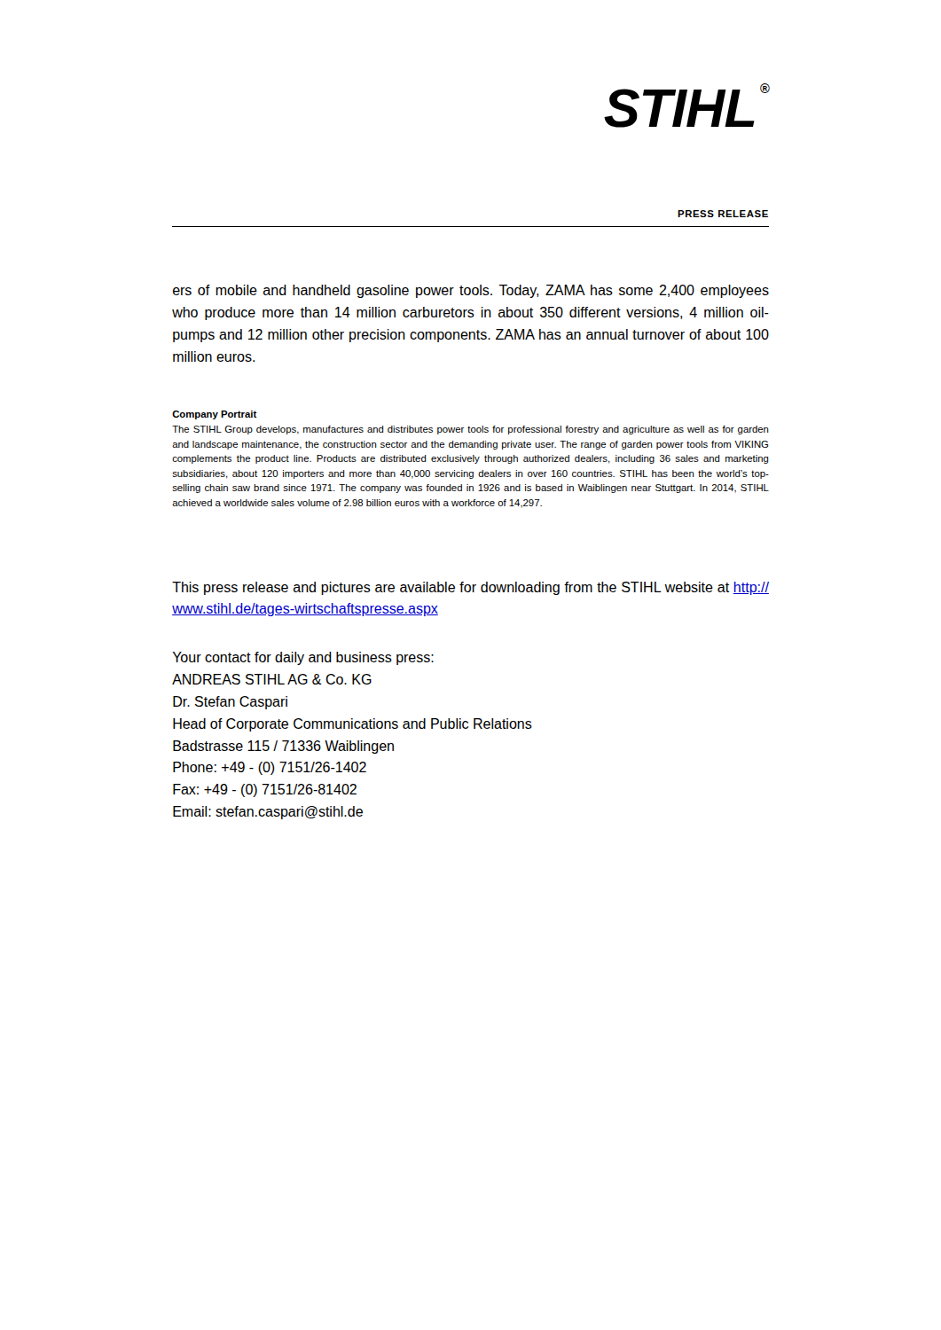STIHL®
PRESS RELEASE
ers of mobile and handheld gasoline power tools. Today, ZAMA has some 2,400 employees who produce more than 14 million carburetors in about 350 different versions, 4 million oil-pumps and 12 million other precision components. ZAMA has an annual turnover of about 100 million euros.
Company Portrait
The STIHL Group develops, manufactures and distributes power tools for professional forestry and agriculture as well as for garden and landscape maintenance, the construction sector and the demanding private user. The range of garden power tools from VIKING complements the product line. Products are distributed exclusively through authorized dealers, including 36 sales and marketing subsidiaries, about 120 importers and more than 40,000 servicing dealers in over 160 countries. STIHL has been the world’s top-selling chain saw brand since 1971. The company was founded in 1926 and is based in Waiblingen near Stuttgart. In 2014, STIHL achieved a worldwide sales volume of 2.98 billion euros with a workforce of 14,297.
This press release and pictures are available for downloading from the STIHL website at http://www.stihl.de/tages-wirtschaftspresse.aspx
Your contact for daily and business press:
ANDREAS STIHL AG & Co. KG
Dr. Stefan Caspari
Head of Corporate Communications and Public Relations
Badstrasse 115 / 71336 Waiblingen
Phone: +49 - (0) 7151/26-1402
Fax: +49 - (0) 7151/26-81402
Email: stefan.caspari@stihl.de